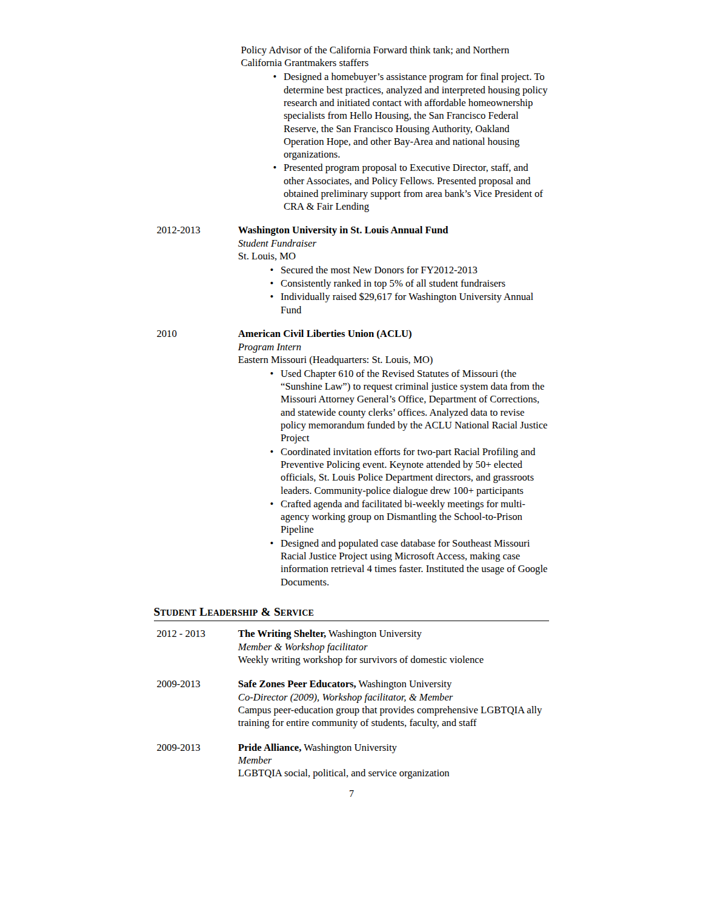Policy Advisor of the California Forward think tank; and Northern California Grantmakers staffers
Designed a homebuyer’s assistance program for final project. To determine best practices, analyzed and interpreted housing policy research and initiated contact with affordable homeownership specialists from Hello Housing, the San Francisco Federal Reserve, the San Francisco Housing Authority, Oakland Operation Hope, and other Bay-Area and national housing organizations.
Presented program proposal to Executive Director, staff, and other Associates, and Policy Fellows. Presented proposal and obtained preliminary support from area bank’s Vice President of CRA & Fair Lending
2012-2013
Washington University in St. Louis Annual Fund
Student Fundraiser
St. Louis, MO
Secured the most New Donors for FY2012-2013
Consistently ranked in top 5% of all student fundraisers
Individually raised $29,617 for Washington University Annual Fund
2010
American Civil Liberties Union (ACLU)
Program Intern
Eastern Missouri (Headquarters: St. Louis, MO)
Used Chapter 610 of the Revised Statutes of Missouri (the “Sunshine Law”) to request criminal justice system data from the Missouri Attorney General’s Office, Department of Corrections, and statewide county clerks’ offices. Analyzed data to revise policy memorandum funded by the ACLU National Racial Justice Project
Coordinated invitation efforts for two-part Racial Profiling and Preventive Policing event. Keynote attended by 50+ elected officials, St. Louis Police Department directors, and grassroots leaders. Community-police dialogue drew 100+ participants
Crafted agenda and facilitated bi-weekly meetings for multi-agency working group on Dismantling the School-to-Prison Pipeline
Designed and populated case database for Southeast Missouri Racial Justice Project using Microsoft Access, making case information retrieval 4 times faster. Instituted the usage of Google Documents.
Student Leadership & Service
2012 - 2013
The Writing Shelter, Washington University
Member & Workshop facilitator
Weekly writing workshop for survivors of domestic violence
2009-2013
Safe Zones Peer Educators, Washington University
Co-Director (2009), Workshop facilitator, & Member
Campus peer-education group that provides comprehensive LGBTQIA ally training for entire community of students, faculty, and staff
2009-2013
Pride Alliance, Washington University
Member
LGBTQIA social, political, and service organization
7